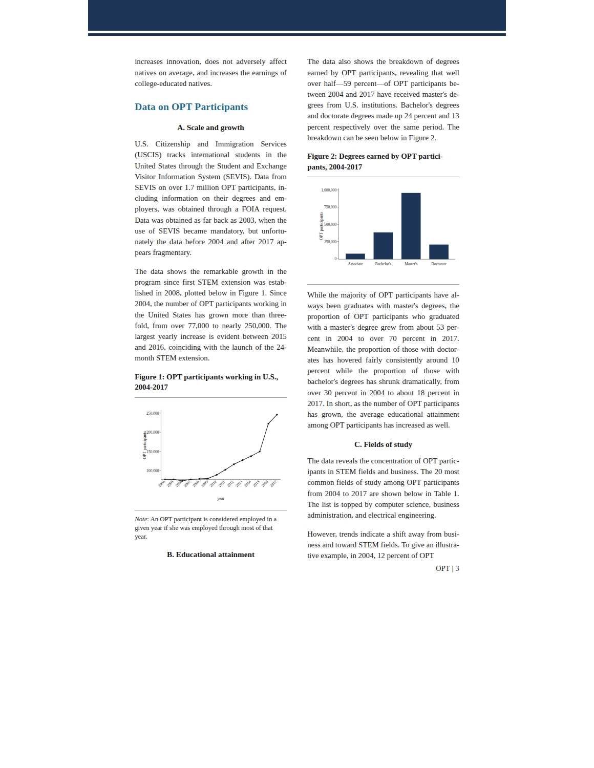increases innovation, does not adversely affect natives on average, and increases the earnings of college-educated natives.
Data on OPT Participants
A. Scale and growth
U.S. Citizenship and Immigration Services (USCIS) tracks international students in the United States through the Student and Exchange Visitor Information System (SEVIS). Data from SEVIS on over 1.7 million OPT participants, including information on their degrees and employers, was obtained through a FOIA request. Data was obtained as far back as 2003, when the use of SEVIS became mandatory, but unfortunately the data before 2004 and after 2017 appears fragmentary.
The data shows the remarkable growth in the program since first STEM extension was established in 2008, plotted below in Figure 1. Since 2004, the number of OPT participants working in the United States has grown more than three-fold, from over 77,000 to nearly 250,000. The largest yearly increase is evident between 2015 and 2016, coinciding with the launch of the 24-month STEM extension.
Figure 1: OPT participants working in U.S., 2004-2017
250,000 200,000 150,000 100,000 OPT participants 2004 2005 2006 2007 2008 2009 2010 2011 2012 2013 2014 2015 2016 2017 year
Note: An OPT participant is considered employed in a given year if she was employed through most of that year.
B. Educational attainment
The data also shows the breakdown of degrees earned by OPT participants, revealing that well over half—59 percent—of OPT participants between 2004 and 2017 have received master's degrees from U.S. institutions. Bachelor's degrees and doctorate degrees made up 24 percent and 13 percent respectively over the same period. The breakdown can be seen below in Figure 2.
Figure 2: Degrees earned by OPT participants, 2004-2017
1,000,000 750,000 500,000 250,000 0 OPT participants Associate Bachelor's Master's Doctorate
While the majority of OPT participants have always been graduates with master's degrees, the proportion of OPT participants who graduated with a master's degree grew from about 53 percent in 2004 to over 70 percent in 2017. Meanwhile, the proportion of those with doctorates has hovered fairly consistently around 10 percent while the proportion of those with bachelor's degrees has shrunk dramatically, from over 30 percent in 2004 to about 18 percent in 2017. In short, as the number of OPT participants has grown, the average educational attainment among OPT participants has increased as well.
C. Fields of study
The data reveals the concentration of OPT participants in STEM fields and business. The 20 most common fields of study among OPT participants from 2004 to 2017 are shown below in Table 1. The list is topped by computer science, business administration, and electrical engineering.
However, trends indicate a shift away from business and toward STEM fields. To give an illustrative example, in 2004, 12 percent of OPT
OPT | 3